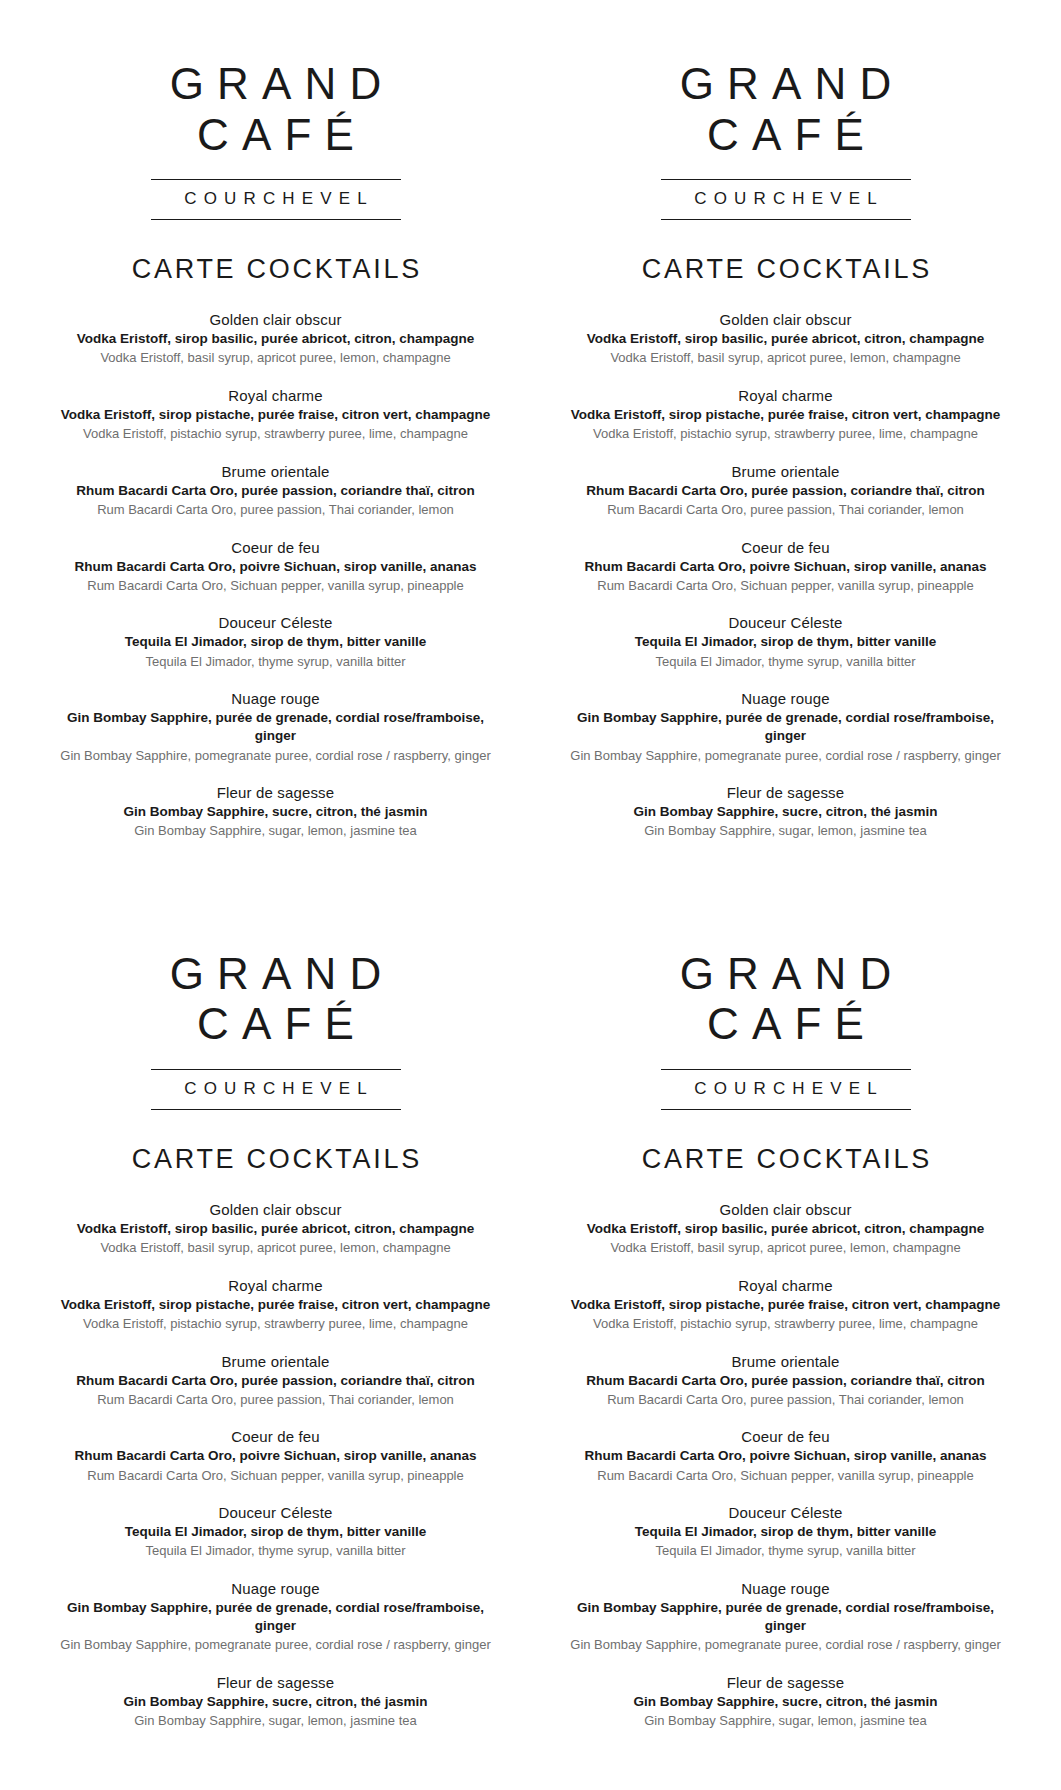GRAND CAFÉ
COURCHEVEL
CARTE COCKTAILS
Golden clair obscur
Vodka Eristoff, sirop basilic, purée abricot, citron, champagne
Vodka Eristoff, basil syrup, apricot puree, lemon, champagne
Royal charme
Vodka Eristoff, sirop pistache, purée fraise, citron vert, champagne
Vodka Eristoff, pistachio syrup, strawberry puree, lime, champagne
Brume orientale
Rhum Bacardi Carta Oro, purée passion, coriandre thaï, citron
Rum Bacardi Carta Oro, puree passion, Thai coriander, lemon
Coeur de feu
Rhum Bacardi Carta Oro, poivre Sichuan, sirop vanille, ananas
Rum Bacardi Carta Oro, Sichuan pepper, vanilla syrup, pineapple
Douceur Céleste
Tequila El Jimador, sirop de thym, bitter vanille
Tequila El Jimador, thyme syrup, vanilla bitter
Nuage rouge
Gin Bombay Sapphire, purée de grenade, cordial rose/framboise, ginger
Gin Bombay Sapphire, pomegranate puree, cordial rose / raspberry, ginger
Fleur de sagesse
Gin Bombay Sapphire, sucre, citron, thé jasmin
Gin Bombay Sapphire, sugar, lemon, jasmine tea
GRAND CAFÉ
COURCHEVEL
CARTE COCKTAILS
Golden clair obscur
Vodka Eristoff, sirop basilic, purée abricot, citron, champagne
Vodka Eristoff, basil syrup, apricot puree, lemon, champagne
Royal charme
Vodka Eristoff, sirop pistache, purée fraise, citron vert, champagne
Vodka Eristoff, pistachio syrup, strawberry puree, lime, champagne
Brume orientale
Rhum Bacardi Carta Oro, purée passion, coriandre thaï, citron
Rum Bacardi Carta Oro, puree passion, Thai coriander, lemon
Coeur de feu
Rhum Bacardi Carta Oro, poivre Sichuan, sirop vanille, ananas
Rum Bacardi Carta Oro, Sichuan pepper, vanilla syrup, pineapple
Douceur Céleste
Tequila El Jimador, sirop de thym, bitter vanille
Tequila El Jimador, thyme syrup, vanilla bitter
Nuage rouge
Gin Bombay Sapphire, purée de grenade, cordial rose/framboise, ginger
Gin Bombay Sapphire, pomegranate puree, cordial rose / raspberry, ginger
Fleur de sagesse
Gin Bombay Sapphire, sucre, citron, thé jasmin
Gin Bombay Sapphire, sugar, lemon, jasmine tea
GRAND CAFÉ
COURCHEVEL
CARTE COCKTAILS
Golden clair obscur
Vodka Eristoff, sirop basilic, purée abricot, citron, champagne
Vodka Eristoff, basil syrup, apricot puree, lemon, champagne
Royal charme
Vodka Eristoff, sirop pistache, purée fraise, citron vert, champagne
Vodka Eristoff, pistachio syrup, strawberry puree, lime, champagne
Brume orientale
Rhum Bacardi Carta Oro, purée passion, coriandre thaï, citron
Rum Bacardi Carta Oro, puree passion, Thai coriander, lemon
Coeur de feu
Rhum Bacardi Carta Oro, poivre Sichuan, sirop vanille, ananas
Rum Bacardi Carta Oro, Sichuan pepper, vanilla syrup, pineapple
Douceur Céleste
Tequila El Jimador, sirop de thym, bitter vanille
Tequila El Jimador, thyme syrup, vanilla bitter
Nuage rouge
Gin Bombay Sapphire, purée de grenade, cordial rose/framboise, ginger
Gin Bombay Sapphire, pomegranate puree, cordial rose / raspberry, ginger
Fleur de sagesse
Gin Bombay Sapphire, sucre, citron, thé jasmin
Gin Bombay Sapphire, sugar, lemon, jasmine tea
GRAND CAFÉ
COURCHEVEL
CARTE COCKTAILS
Golden clair obscur
Vodka Eristoff, sirop basilic, purée abricot, citron, champagne
Vodka Eristoff, basil syrup, apricot puree, lemon, champagne
Royal charme
Vodka Eristoff, sirop pistache, purée fraise, citron vert, champagne
Vodka Eristoff, pistachio syrup, strawberry puree, lime, champagne
Brume orientale
Rhum Bacardi Carta Oro, purée passion, coriandre thaï, citron
Rum Bacardi Carta Oro, puree passion, Thai coriander, lemon
Coeur de feu
Rhum Bacardi Carta Oro, poivre Sichuan, sirop vanille, ananas
Rum Bacardi Carta Oro, Sichuan pepper, vanilla syrup, pineapple
Douceur Céleste
Tequila El Jimador, sirop de thym, bitter vanille
Tequila El Jimador, thyme syrup, vanilla bitter
Nuage rouge
Gin Bombay Sapphire, purée de grenade, cordial rose/framboise, ginger
Gin Bombay Sapphire, pomegranate puree, cordial rose / raspberry, ginger
Fleur de sagesse
Gin Bombay Sapphire, sucre, citron, thé jasmin
Gin Bombay Sapphire, sugar, lemon, jasmine tea